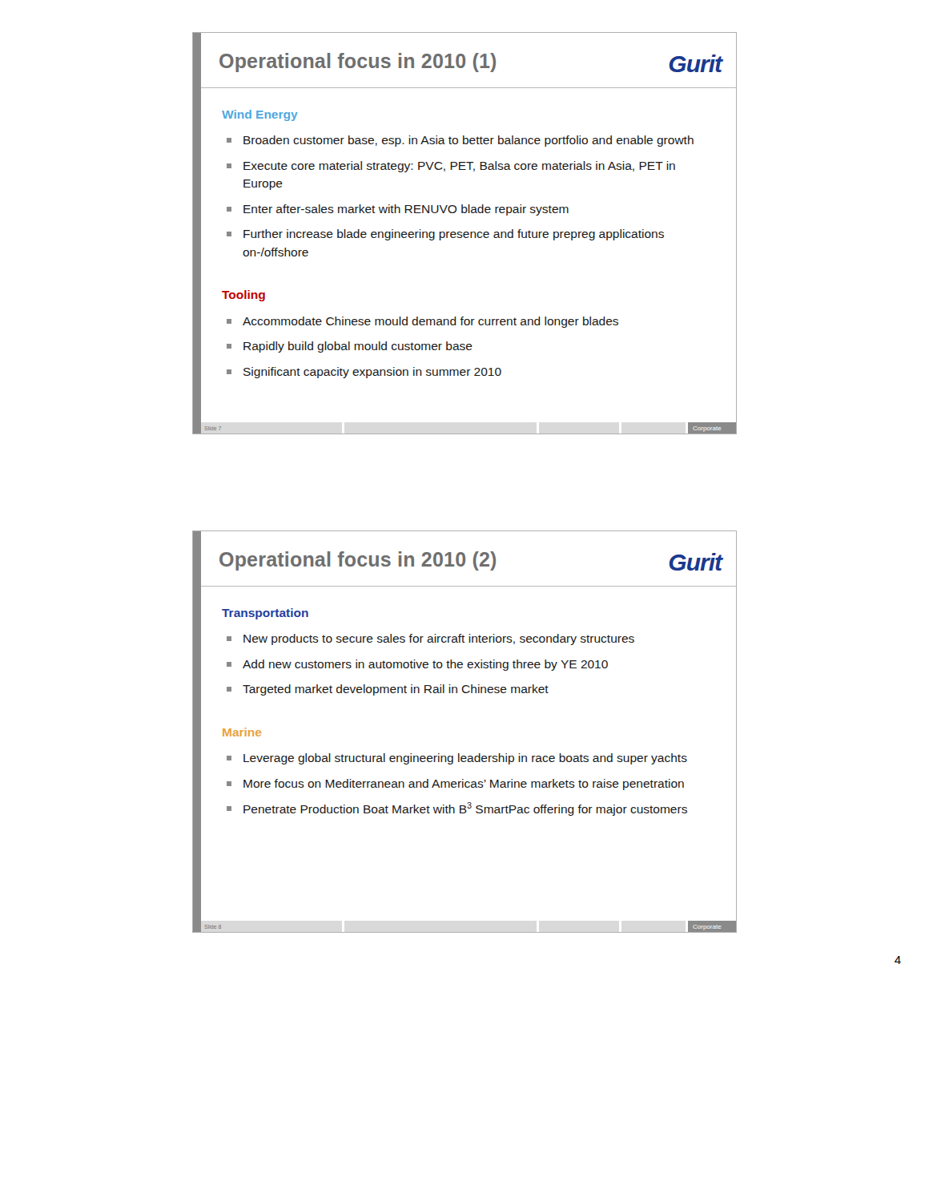Operational focus in 2010 (1)
Gurit
Wind Energy
Broaden customer base, esp. in Asia to better balance portfolio and enable growth
Execute core material strategy: PVC, PET, Balsa core materials in Asia, PET in Europe
Enter after-sales market with RENUVO blade repair system
Further increase blade engineering presence and future prepreg applications on-/offshore
Tooling
Accommodate Chinese mould demand for current and longer blades
Rapidly build global mould customer base
Significant capacity expansion in summer 2010
Slide 7
Corporate
Operational focus in 2010 (2)
Gurit
Transportation
New products to secure sales for aircraft interiors, secondary structures
Add new customers in automotive to the existing three by YE 2010
Targeted market development in Rail in Chinese market
Marine
Leverage global structural engineering leadership in race boats and super yachts
More focus on Mediterranean and Americas’ Marine markets to raise penetration
Penetrate Production Boat Market with B3 SmartPac offering for major customers
Slide 8
Corporate
4